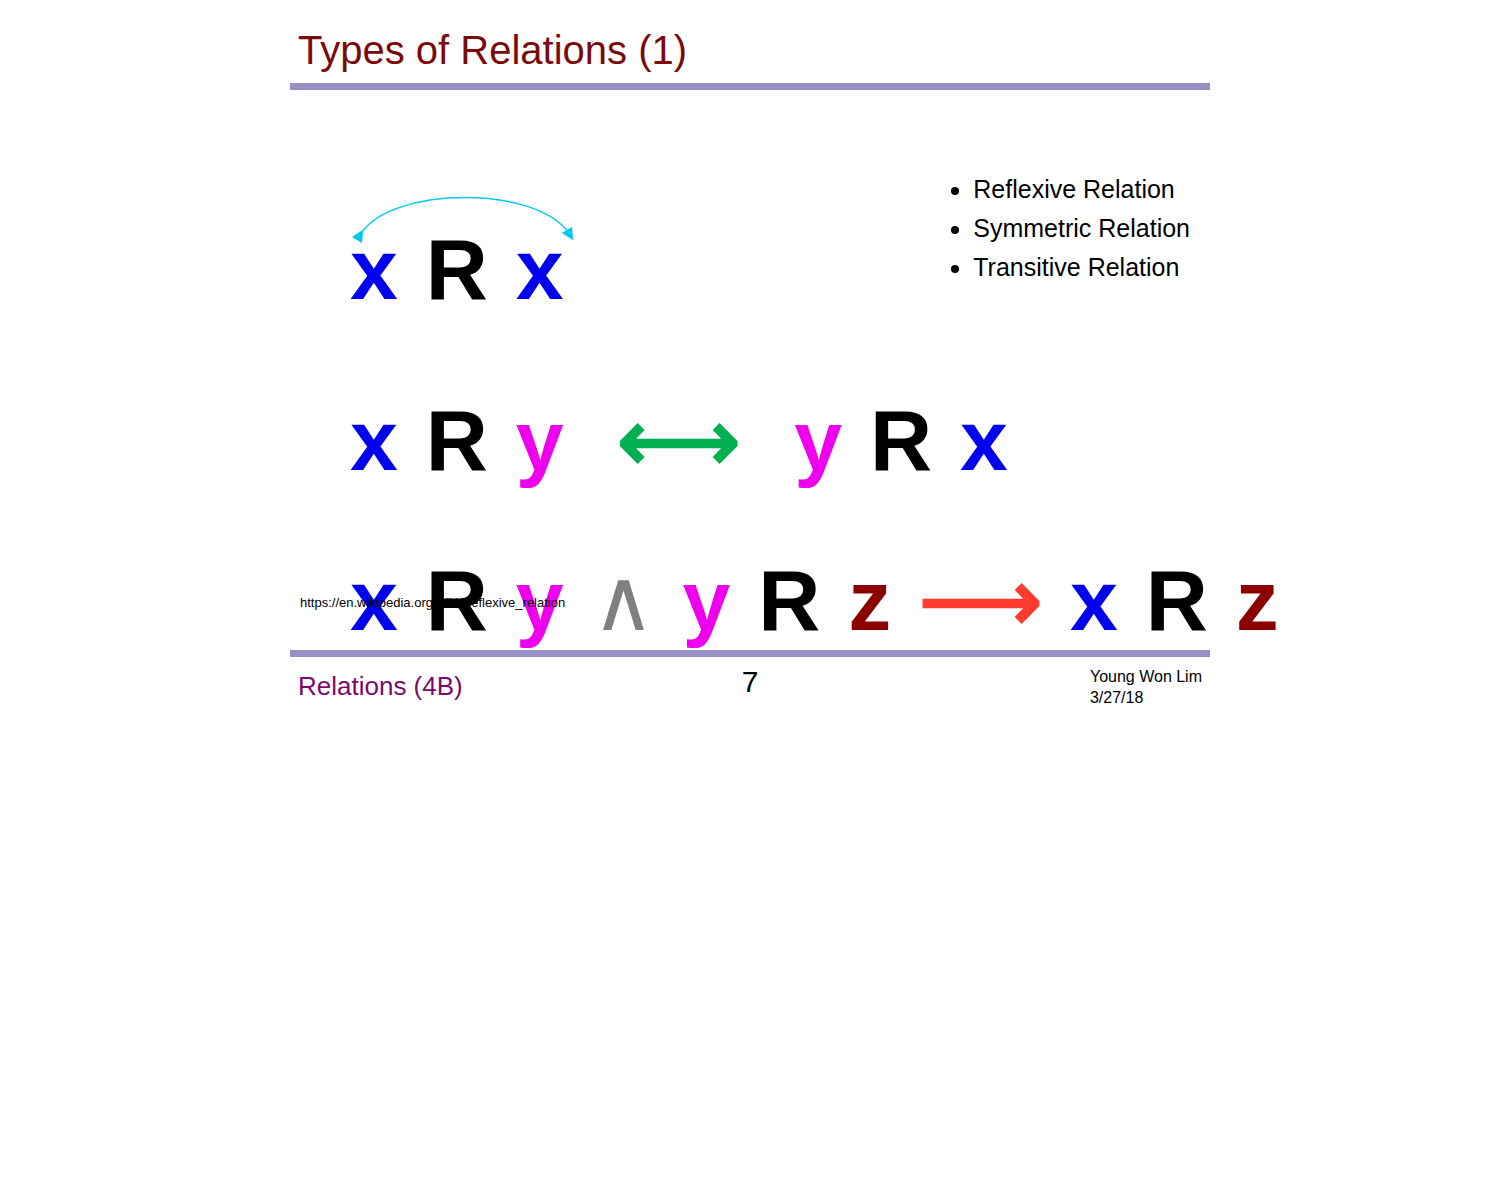Types of Relations (1)
Reflexive Relation
Symmetric Relation
Transitive Relation
x R x
x R y ⟷ y R x
x R y ∧ y R z ⟶ x R z
https://en.wikipedia.org/wiki/Reflexive_relation
Relations (4B)
7
Young Won Lim
3/27/18